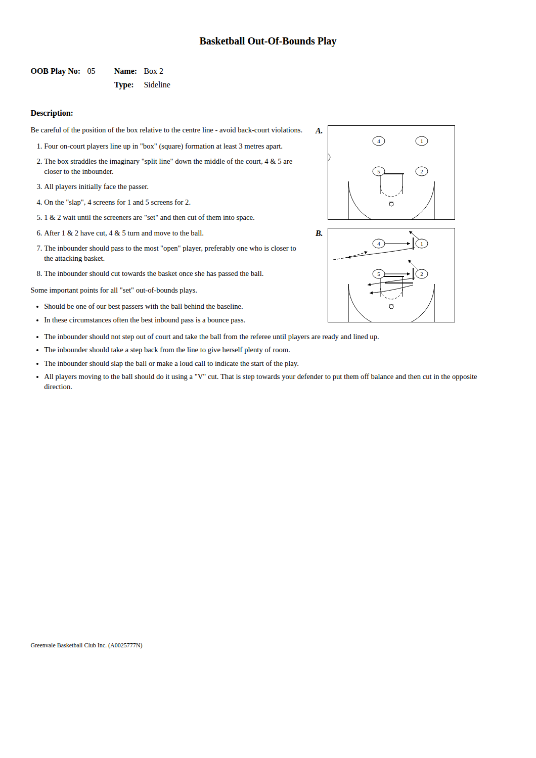Basketball Out-Of-Bounds Play
| OOB Play No: | 05 | Name: | Box 2 |
| | | Type: | Sideline |
Description:
Be careful of the position of the box relative to the centre line - avoid back-court violations.
Four on-court players line up in "box" (square) formation at least 3 metres apart.
The box straddles the imaginary "split line" down the middle of the court, 4 & 5 are closer to the inbounder.
All players initially face the passer.
On the "slap", 4 screens for 1 and 5 screens for 2.
1 & 2 wait until the screeners are "set" and then cut of them into space.
After 1 & 2 have cut, 4 & 5 turn and move to the ball.
The inbounder should pass to the most "open" player, preferably one who is closer to the attacking basket.
The inbounder should cut towards the basket once she has passed the ball.
Some important points for all "set" out-of-bounds plays.
Should be one of our best passers with the ball behind the baseline.
In these circumstances often the best inbound pass is a bounce pass.
A. 4 1 5 2
B. 4 1 5 2
The inbounder should not step out of court and take the ball from the referee until players are ready and lined up.
The inbounder should take a step back from the line to give herself plenty of room.
The inbounder should slap the ball or make a loud call to indicate the start of the play.
All players moving to the ball should do it using a "V" cut. That is step towards your defender to put them off balance and then cut in the opposite direction.
Greenvale Basketball Club Inc. (A0025777N)